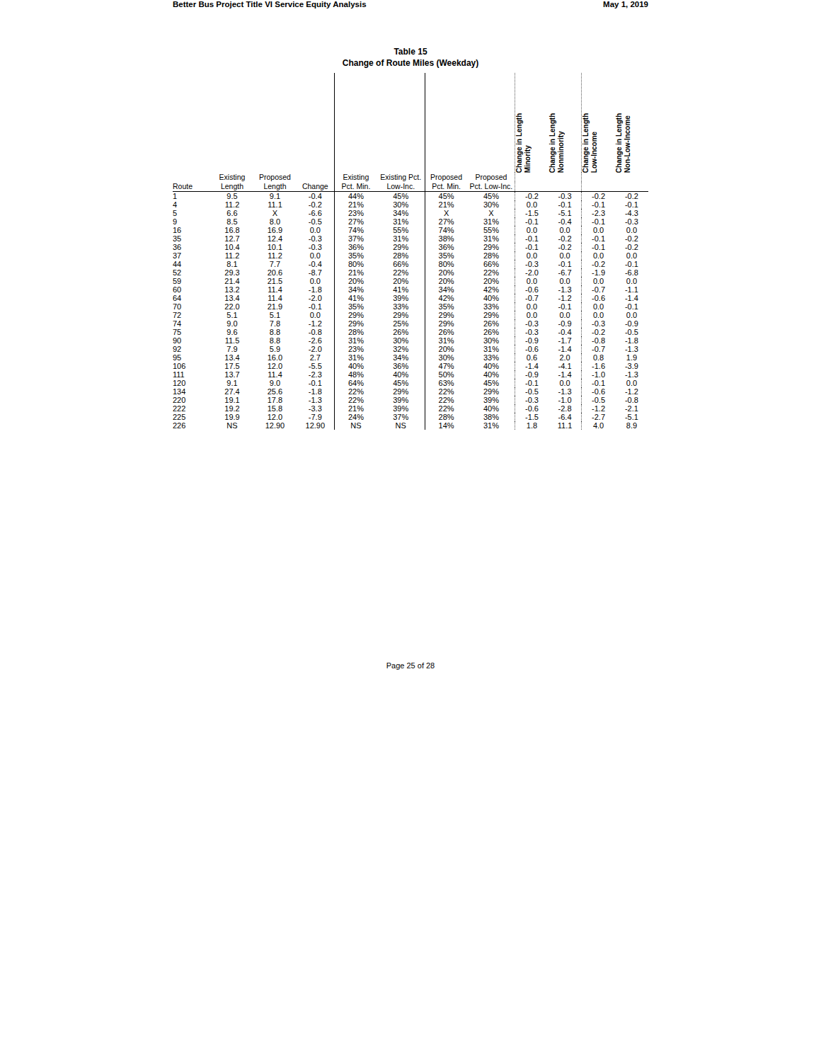Better Bus Project Title VI Service Equity Analysis
May 1, 2019
Table 15
Change of Route Miles (Weekday)
| | | | | | | | | Change in Length Minority | Change in Length Nonminority | Change in Length Low-Income | Change in Length Non-Low-Income |
| --- | --- | --- | --- | --- | --- | --- | --- | --- | --- | --- | --- |
| | Existing | Proposed | | Existing | Existing Pct. | Proposed | Proposed | | | | |
| Route | Length | Length | Change | Pct. Min. | Low-Inc. | Pct. Min. | Pct. Low-Inc. | | | | |
| 1 | 9.5 | 9.1 | -0.4 | 44% | 45% | 45% | 45% | -0.2 | -0.3 | -0.2 | -0.2 |
| 4 | 11.2 | 11.1 | -0.2 | 21% | 30% | 21% | 30% | 0.0 | -0.1 | -0.1 | -0.1 |
| 5 | 6.6 | X | -6.6 | 23% | 34% | X | X | -1.5 | -5.1 | -2.3 | -4.3 |
| 9 | 8.5 | 8.0 | -0.5 | 27% | 31% | 27% | 31% | -0.1 | -0.4 | -0.1 | -0.3 |
| 16 | 16.8 | 16.9 | 0.0 | 74% | 55% | 74% | 55% | 0.0 | 0.0 | 0.0 | 0.0 |
| 35 | 12.7 | 12.4 | -0.3 | 37% | 31% | 38% | 31% | -0.1 | -0.2 | -0.1 | -0.2 |
| 36 | 10.4 | 10.1 | -0.3 | 36% | 29% | 36% | 29% | -0.1 | -0.2 | -0.1 | -0.2 |
| 37 | 11.2 | 11.2 | 0.0 | 35% | 28% | 35% | 28% | 0.0 | 0.0 | 0.0 | 0.0 |
| 44 | 8.1 | 7.7 | -0.4 | 80% | 66% | 80% | 66% | -0.3 | -0.1 | -0.2 | -0.1 |
| 52 | 29.3 | 20.6 | -8.7 | 21% | 22% | 20% | 22% | -2.0 | -6.7 | -1.9 | -6.8 |
| 59 | 21.4 | 21.5 | 0.0 | 20% | 20% | 20% | 20% | 0.0 | 0.0 | 0.0 | 0.0 |
| 60 | 13.2 | 11.4 | -1.8 | 34% | 41% | 34% | 42% | -0.6 | -1.3 | -0.7 | -1.1 |
| 64 | 13.4 | 11.4 | -2.0 | 41% | 39% | 42% | 40% | -0.7 | -1.2 | -0.6 | -1.4 |
| 70 | 22.0 | 21.9 | -0.1 | 35% | 33% | 35% | 33% | 0.0 | -0.1 | 0.0 | -0.1 |
| 72 | 5.1 | 5.1 | 0.0 | 29% | 29% | 29% | 29% | 0.0 | 0.0 | 0.0 | 0.0 |
| 74 | 9.0 | 7.8 | -1.2 | 29% | 25% | 29% | 26% | -0.3 | -0.9 | -0.3 | -0.9 |
| 75 | 9.6 | 8.8 | -0.8 | 28% | 26% | 26% | 26% | -0.3 | -0.4 | -0.2 | -0.5 |
| 90 | 11.5 | 8.8 | -2.6 | 31% | 30% | 31% | 30% | -0.9 | -1.7 | -0.8 | -1.8 |
| 92 | 7.9 | 5.9 | -2.0 | 23% | 32% | 20% | 31% | -0.6 | -1.4 | -0.7 | -1.3 |
| 95 | 13.4 | 16.0 | 2.7 | 31% | 34% | 30% | 33% | 0.6 | 2.0 | 0.8 | 1.9 |
| 106 | 17.5 | 12.0 | -5.5 | 40% | 36% | 47% | 40% | -1.4 | -4.1 | -1.6 | -3.9 |
| 111 | 13.7 | 11.4 | -2.3 | 48% | 40% | 50% | 40% | -0.9 | -1.4 | -1.0 | -1.3 |
| 120 | 9.1 | 9.0 | -0.1 | 64% | 45% | 63% | 45% | -0.1 | 0.0 | -0.1 | 0.0 |
| 134 | 27.4 | 25.6 | -1.8 | 22% | 29% | 22% | 29% | -0.5 | -1.3 | -0.6 | -1.2 |
| 220 | 19.1 | 17.8 | -1.3 | 22% | 39% | 22% | 39% | -0.3 | -1.0 | -0.5 | -0.8 |
| 222 | 19.2 | 15.8 | -3.3 | 21% | 39% | 22% | 40% | -0.6 | -2.8 | -1.2 | -2.1 |
| 225 | 19.9 | 12.0 | -7.9 | 24% | 37% | 28% | 38% | -1.5 | -6.4 | -2.7 | -5.1 |
| 226 | NS | 12.90 | 12.90 | NS | NS | 14% | 31% | 1.8 | 11.1 | 4.0 | 8.9 |
Page 25 of 28